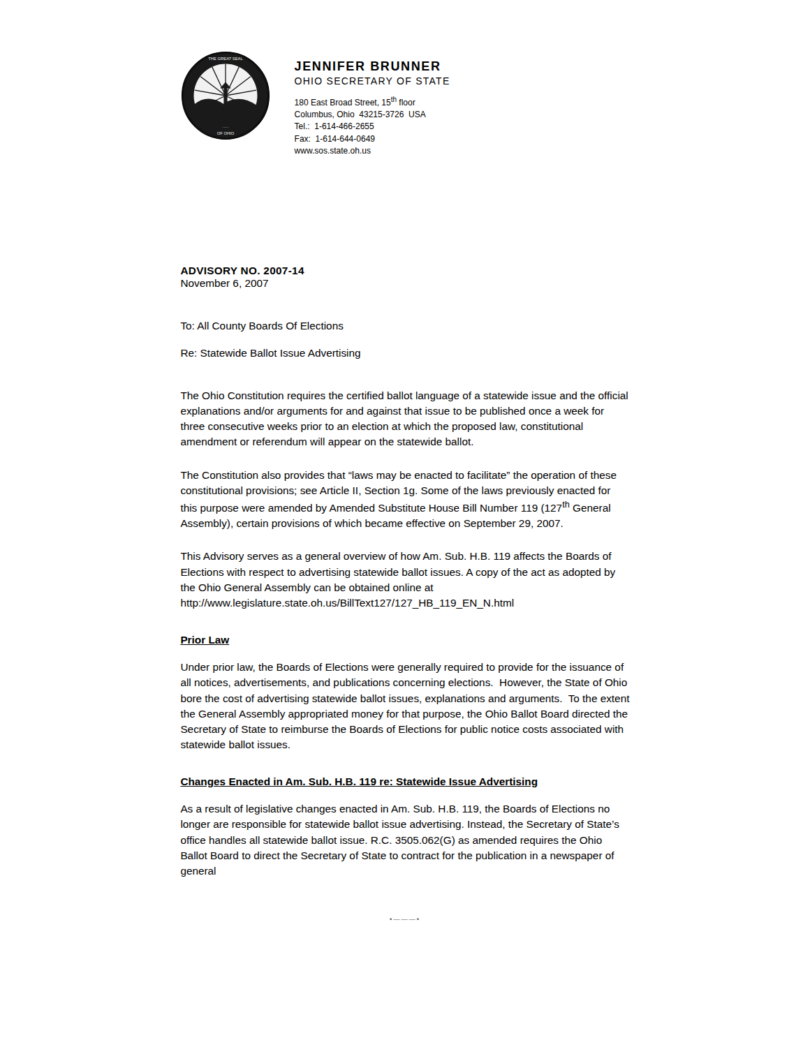THE GREAT SEAL OF OHIO
JENNIFER BRUNNER
OHIO SECRETARY OF STATE
180 East Broad Street, 15th floor
Columbus, Ohio 43215-3726 USA
Tel.: 1-614-466-2655
Fax: 1-614-644-0649
www.sos.state.oh.us
ADVISORY NO. 2007-14
November 6, 2007
To: All County Boards Of Elections
Re: Statewide Ballot Issue Advertising
The Ohio Constitution requires the certified ballot language of a statewide issue and the official explanations and/or arguments for and against that issue to be published once a week for three consecutive weeks prior to an election at which the proposed law, constitutional amendment or referendum will appear on the statewide ballot.
The Constitution also provides that “laws may be enacted to facilitate” the operation of these constitutional provisions; see Article II, Section 1g. Some of the laws previously enacted for this purpose were amended by Amended Substitute House Bill Number 119 (127th General Assembly), certain provisions of which became effective on September 29, 2007.
This Advisory serves as a general overview of how Am. Sub. H.B. 119 affects the Boards of Elections with respect to advertising statewide ballot issues. A copy of the act as adopted by the Ohio General Assembly can be obtained online at http://www.legislature.state.oh.us/BillText127/127_HB_119_EN_N.html
Prior Law
Under prior law, the Boards of Elections were generally required to provide for the issuance of all notices, advertisements, and publications concerning elections. However, the State of Ohio bore the cost of advertising statewide ballot issues, explanations and arguments. To the extent the General Assembly appropriated money for that purpose, the Ohio Ballot Board directed the Secretary of State to reimburse the Boards of Elections for public notice costs associated with statewide ballot issues.
Changes Enacted in Am. Sub. H.B. 119 re: Statewide Issue Advertising
As a result of legislative changes enacted in Am. Sub. H.B. 119, the Boards of Elections no longer are responsible for statewide ballot issue advertising. Instead, the Secretary of State’s office handles all statewide ballot issue. R.C. 3505.062(G) as amended requires the Ohio Ballot Board to direct the Secretary of State to contract for the publication in a newspaper of general
•———•